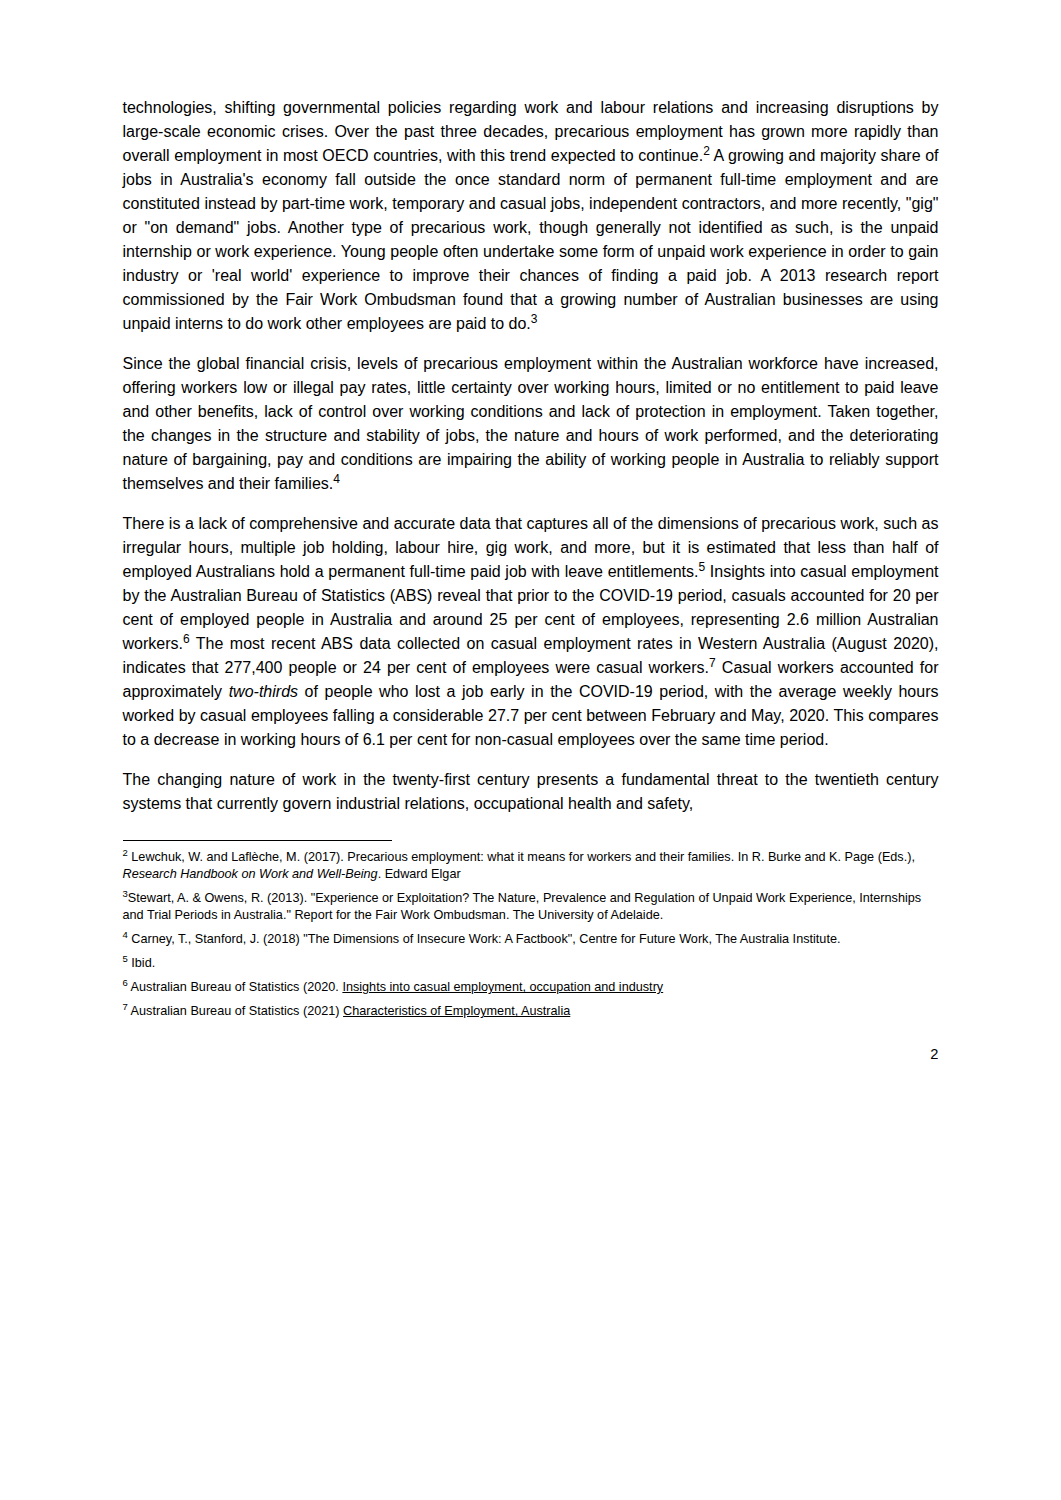technologies, shifting governmental policies regarding work and labour relations and increasing disruptions by large-scale economic crises. Over the past three decades, precarious employment has grown more rapidly than overall employment in most OECD countries, with this trend expected to continue.2 A growing and majority share of jobs in Australia's economy fall outside the once standard norm of permanent full-time employment and are constituted instead by part-time work, temporary and casual jobs, independent contractors, and more recently, "gig" or "on demand" jobs. Another type of precarious work, though generally not identified as such, is the unpaid internship or work experience. Young people often undertake some form of unpaid work experience in order to gain industry or 'real world' experience to improve their chances of finding a paid job. A 2013 research report commissioned by the Fair Work Ombudsman found that a growing number of Australian businesses are using unpaid interns to do work other employees are paid to do.3
Since the global financial crisis, levels of precarious employment within the Australian workforce have increased, offering workers low or illegal pay rates, little certainty over working hours, limited or no entitlement to paid leave and other benefits, lack of control over working conditions and lack of protection in employment. Taken together, the changes in the structure and stability of jobs, the nature and hours of work performed, and the deteriorating nature of bargaining, pay and conditions are impairing the ability of working people in Australia to reliably support themselves and their families.4
There is a lack of comprehensive and accurate data that captures all of the dimensions of precarious work, such as irregular hours, multiple job holding, labour hire, gig work, and more, but it is estimated that less than half of employed Australians hold a permanent full-time paid job with leave entitlements.5 Insights into casual employment by the Australian Bureau of Statistics (ABS) reveal that prior to the COVID-19 period, casuals accounted for 20 per cent of employed people in Australia and around 25 per cent of employees, representing 2.6 million Australian workers.6 The most recent ABS data collected on casual employment rates in Western Australia (August 2020), indicates that 277,400 people or 24 per cent of employees were casual workers.7 Casual workers accounted for approximately two-thirds of people who lost a job early in the COVID-19 period, with the average weekly hours worked by casual employees falling a considerable 27.7 per cent between February and May, 2020. This compares to a decrease in working hours of 6.1 per cent for non-casual employees over the same time period.
The changing nature of work in the twenty-first century presents a fundamental threat to the twentieth century systems that currently govern industrial relations, occupational health and safety,
2 Lewchuk, W. and Laflèche, M. (2017). Precarious employment: what it means for workers and their families. In R. Burke and K. Page (Eds.), Research Handbook on Work and Well-Being. Edward Elgar
3Stewart, A. & Owens, R. (2013). "Experience or Exploitation? The Nature, Prevalence and Regulation of Unpaid Work Experience, Internships and Trial Periods in Australia." Report for the Fair Work Ombudsman. The University of Adelaide.
4 Carney, T., Stanford, J. (2018) "The Dimensions of Insecure Work: A Factbook", Centre for Future Work, The Australia Institute.
5 Ibid.
6 Australian Bureau of Statistics (2020. Insights into casual employment, occupation and industry
7 Australian Bureau of Statistics (2021) Characteristics of Employment, Australia
2